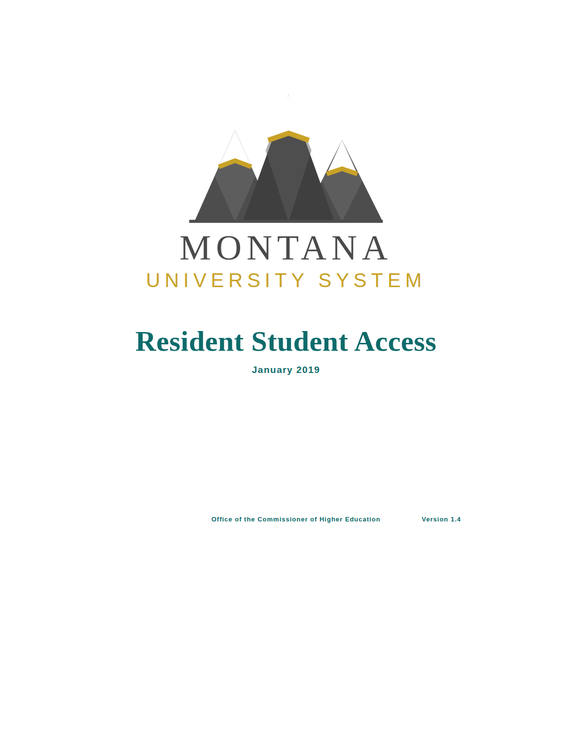MONTANA UNIVERSITY SYSTEM
Resident Student Access
January 2019
Office of the Commissioner of Higher Education Version 1.4